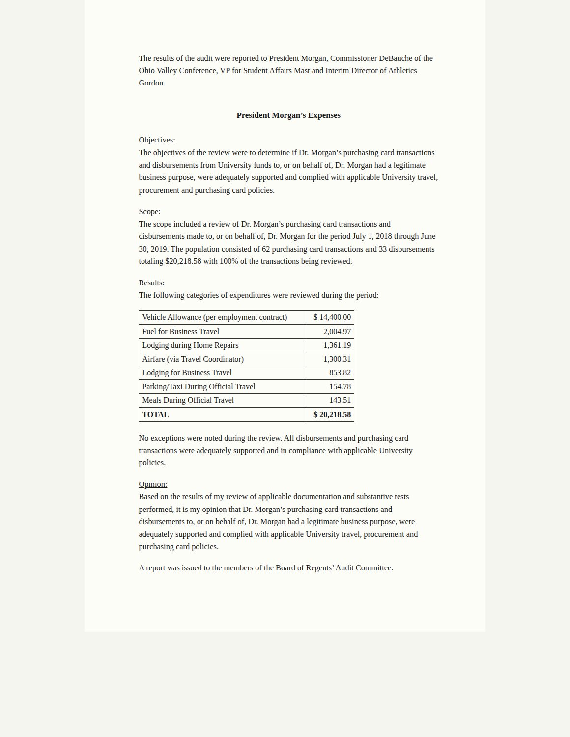The results of the audit were reported to President Morgan, Commissioner DeBauche of the Ohio Valley Conference, VP for Student Affairs Mast and Interim Director of Athletics Gordon.
President Morgan’s Expenses
Objectives:
The objectives of the review were to determine if Dr. Morgan’s purchasing card transactions and disbursements from University funds to, or on behalf of, Dr. Morgan had a legitimate business purpose, were adequately supported and complied with applicable University travel, procurement and purchasing card policies.
Scope:
The scope included a review of Dr. Morgan’s purchasing card transactions and disbursements made to, or on behalf of, Dr. Morgan for the period July 1, 2018 through June 30, 2019. The population consisted of 62 purchasing card transactions and 33 disbursements totaling $20,218.58 with 100% of the transactions being reviewed.
Results:
The following categories of expenditures were reviewed during the period:
| Vehicle Allowance (per employment contract) | $ 14,400.00 |
| Fuel for Business Travel | 2,004.97 |
| Lodging during Home Repairs | 1,361.19 |
| Airfare (via Travel Coordinator) | 1,300.31 |
| Lodging for Business Travel | 853.82 |
| Parking/Taxi During Official Travel | 154.78 |
| Meals During Official Travel | 143.51 |
| TOTAL | $ 20,218.58 |
No exceptions were noted during the review. All disbursements and purchasing card transactions were adequately supported and in compliance with applicable University policies.
Opinion:
Based on the results of my review of applicable documentation and substantive tests performed, it is my opinion that Dr. Morgan’s purchasing card transactions and disbursements to, or on behalf of, Dr. Morgan had a legitimate business purpose, were adequately supported and complied with applicable University travel, procurement and purchasing card policies.
A report was issued to the members of the Board of Regents’ Audit Committee.